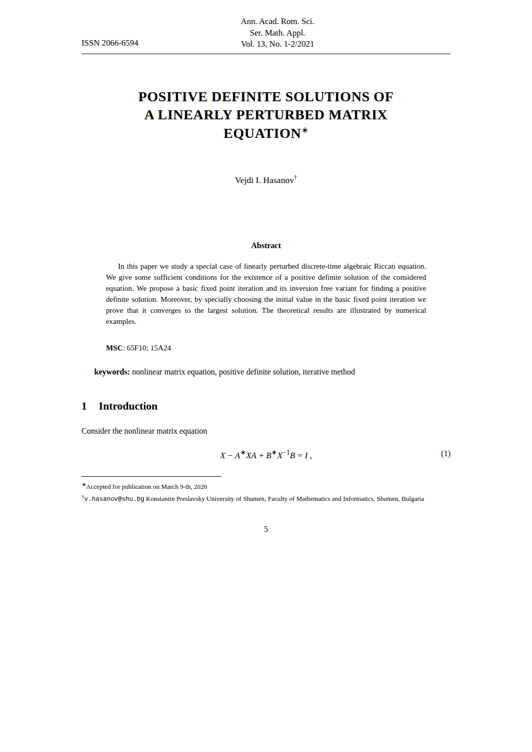ISSN 2066-6594
Ann. Acad. Rom. Sci.
Ser. Math. Appl.
Vol. 13, No. 1-2/2021
POSITIVE DEFINITE SOLUTIONS OF
A LINEARLY PERTURBED MATRIX
EQUATION∗
Vejdi I. Hasanov†
Abstract
In this paper we study a special case of linearly perturbed discrete-time algebraic Riccati equation. We give some sufficient conditions for the existence of a positive definite solution of the considered equation. We propose a basic fixed point iteration and its inversion free variant for finding a positive definite solution. Moreover, by specially choosing the initial value in the basic fixed point iteration we prove that it converges to the largest solution. The theoretical results are illustrated by numerical examples.
MSC: 65F10; 15A24
keywords: nonlinear matrix equation, positive definite solution, iterative method
1 Introduction
Consider the nonlinear matrix equation
X − A∗XA + B∗X−1B = I , (1)
∗Accepted for publication on March 9-th, 2020
†v.hasanov@shu.bg Konstantin Preslavsky University of Shumen, Faculty of Mathematics and Informatics, Shumen, Bulgaria
5